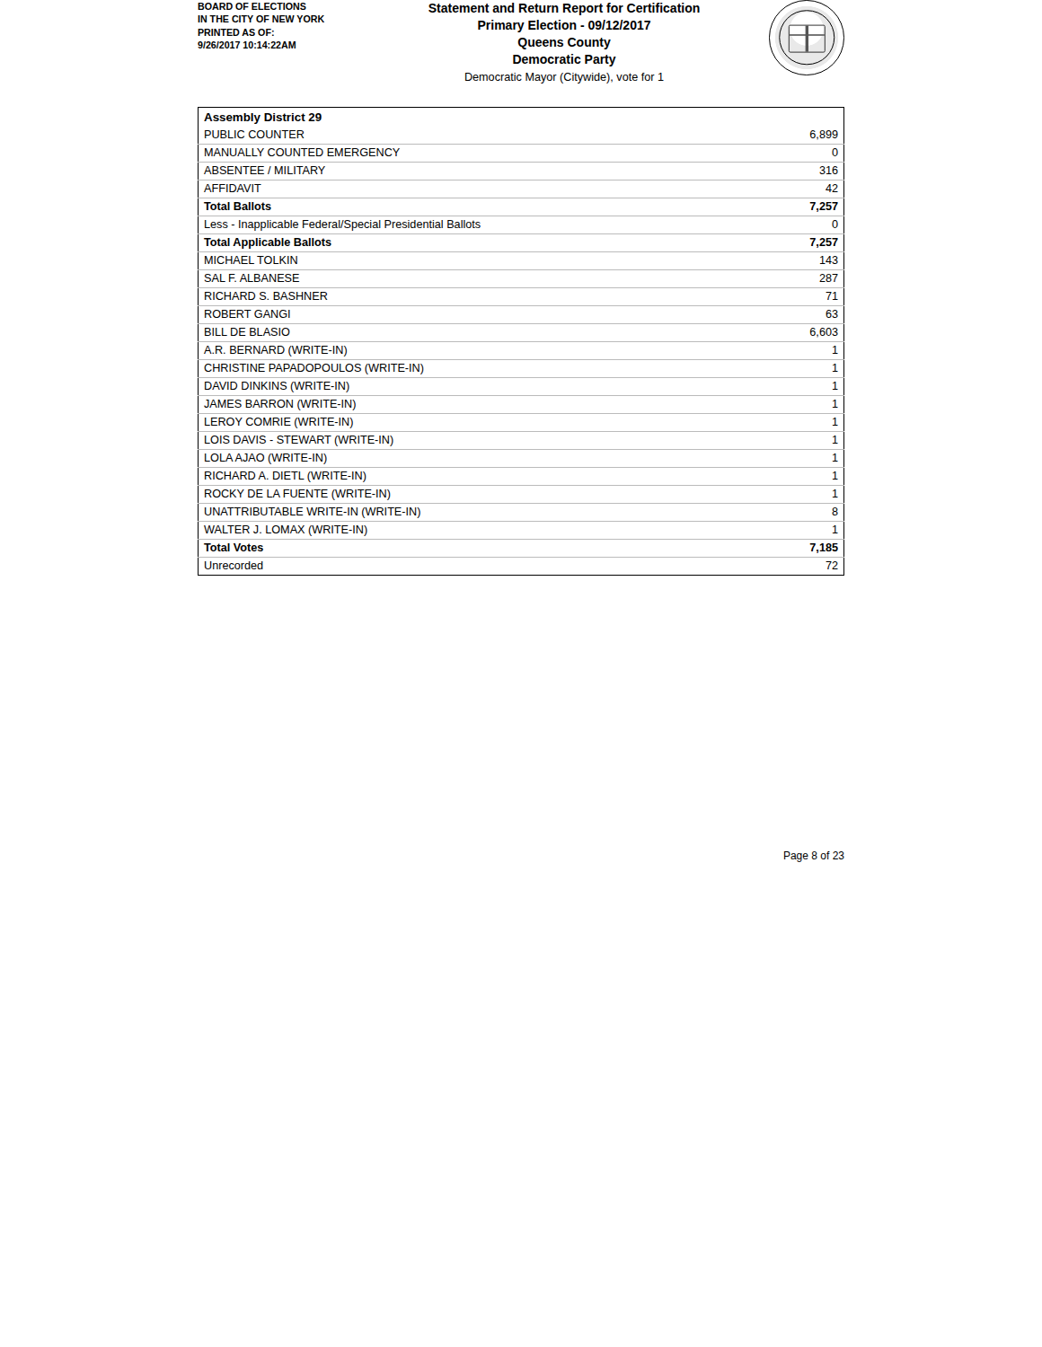BOARD OF ELECTIONS
IN THE CITY OF NEW YORK
PRINTED AS OF:
9/26/2017 10:14:22AM
Statement and Return Report for Certification
Primary Election - 09/12/2017
Queens County
Democratic Party
Democratic Mayor (Citywide), vote for 1
Assembly District 29
| PUBLIC COUNTER | 6,899 |
| MANUALLY COUNTED EMERGENCY | 0 |
| ABSENTEE / MILITARY | 316 |
| AFFIDAVIT | 42 |
| Total Ballots | 7,257 |
| Less - Inapplicable Federal/Special Presidential Ballots | 0 |
| Total Applicable Ballots | 7,257 |
| MICHAEL TOLKIN | 143 |
| SAL F. ALBANESE | 287 |
| RICHARD S. BASHNER | 71 |
| ROBERT GANGI | 63 |
| BILL DE BLASIO | 6,603 |
| A.R. BERNARD (WRITE-IN) | 1 |
| CHRISTINE PAPADOPOULOS (WRITE-IN) | 1 |
| DAVID DINKINS (WRITE-IN) | 1 |
| JAMES BARRON (WRITE-IN) | 1 |
| LEROY COMRIE (WRITE-IN) | 1 |
| LOIS DAVIS - STEWART (WRITE-IN) | 1 |
| LOLA AJAO (WRITE-IN) | 1 |
| RICHARD A. DIETL (WRITE-IN) | 1 |
| ROCKY DE LA FUENTE (WRITE-IN) | 1 |
| UNATTRIBUTABLE WRITE-IN (WRITE-IN) | 8 |
| WALTER J. LOMAX (WRITE-IN) | 1 |
| Total Votes | 7,185 |
| Unrecorded | 72 |
Page 8 of 23